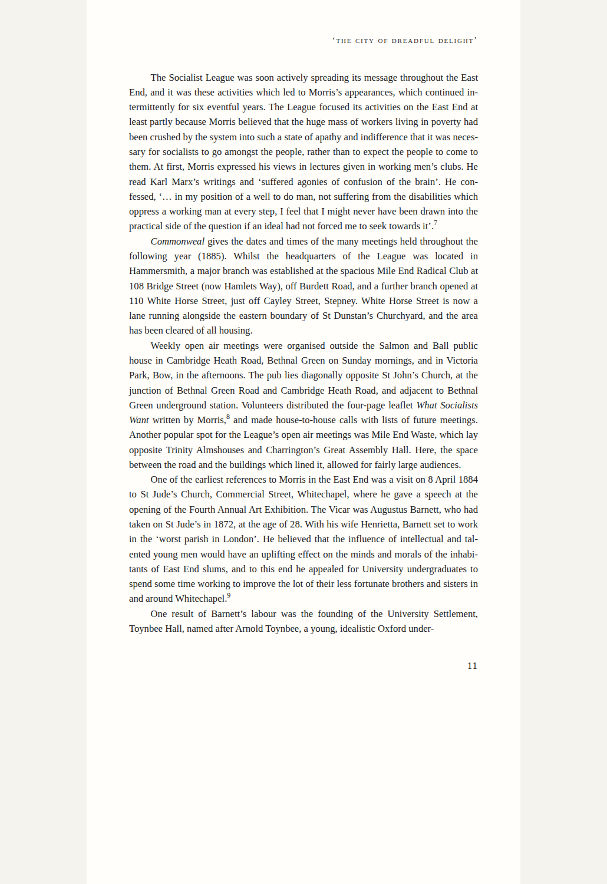‘the city of dreadful delight’
The Socialist League was soon actively spreading its message throughout the East End, and it was these activities which led to Morris’s appearances, which continued intermittently for six eventful years. The League focused its activities on the East End at least partly because Morris believed that the huge mass of workers living in poverty had been crushed by the system into such a state of apathy and indifference that it was necessary for socialists to go amongst the people, rather than to expect the people to come to them. At first, Morris expressed his views in lectures given in working men’s clubs. He read Karl Marx’s writings and ‘suffered agonies of confusion of the brain’. He confessed, ‘… in my position of a well to do man, not suffering from the disabilities which oppress a working man at every step, I feel that I might never have been drawn into the practical side of the question if an ideal had not forced me to seek towards it’.7
Commonweal gives the dates and times of the many meetings held throughout the following year (1885). Whilst the headquarters of the League was located in Hammersmith, a major branch was established at the spacious Mile End Radical Club at 108 Bridge Street (now Hamlets Way), off Burdett Road, and a further branch opened at 110 White Horse Street, just off Cayley Street, Stepney. White Horse Street is now a lane running alongside the eastern boundary of St Dunstan’s Churchyard, and the area has been cleared of all housing.
Weekly open air meetings were organised outside the Salmon and Ball public house in Cambridge Heath Road, Bethnal Green on Sunday mornings, and in Victoria Park, Bow, in the afternoons. The pub lies diagonally opposite St John’s Church, at the junction of Bethnal Green Road and Cambridge Heath Road, and adjacent to Bethnal Green underground station. Volunteers distributed the four-page leaflet What Socialists Want written by Morris,8 and made house-to-house calls with lists of future meetings. Another popular spot for the League’s open air meetings was Mile End Waste, which lay opposite Trinity Almshouses and Charrington’s Great Assembly Hall. Here, the space between the road and the buildings which lined it, allowed for fairly large audiences.
One of the earliest references to Morris in the East End was a visit on 8 April 1884 to St Jude’s Church, Commercial Street, Whitechapel, where he gave a speech at the opening of the Fourth Annual Art Exhibition. The Vicar was Augustus Barnett, who had taken on St Jude’s in 1872, at the age of 28. With his wife Henrietta, Barnett set to work in the ‘worst parish in London’. He believed that the influence of intellectual and talented young men would have an uplifting effect on the minds and morals of the inhabitants of East End slums, and to this end he appealed for University undergraduates to spend some time working to improve the lot of their less fortunate brothers and sisters in and around Whitechapel.9
One result of Barnett’s labour was the founding of the University Settlement, Toynbee Hall, named after Arnold Toynbee, a young, idealistic Oxford under-
11